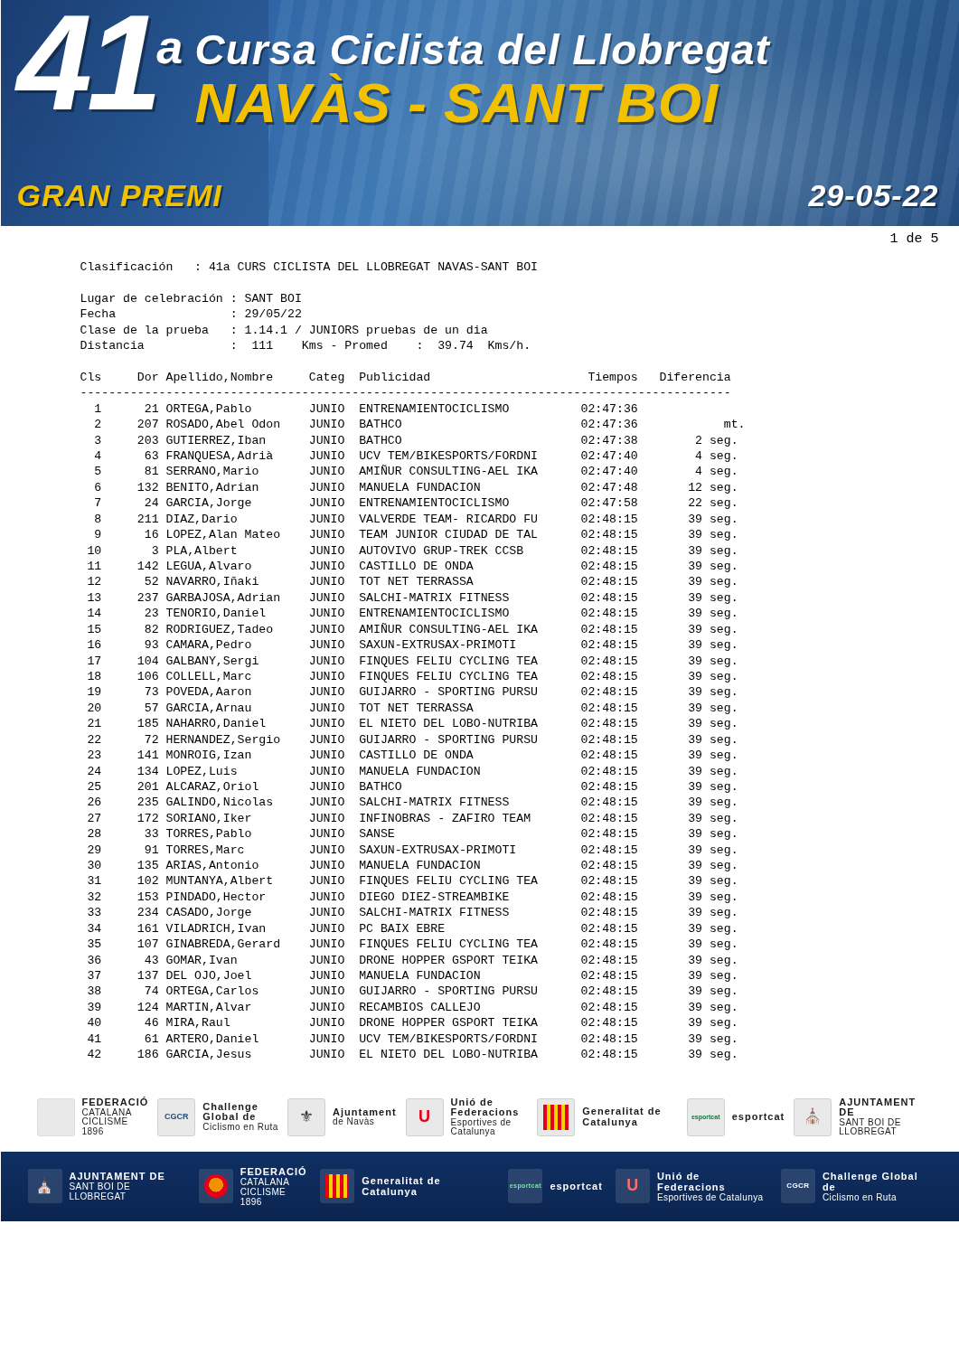41a
Cursa Ciclista del Llobregat
NAVÀS - SANT BOI
GRAN PREMI
29-05-22
1 de 5
Clasificación   : 41a CURS CICLISTA DEL LLOBREGAT NAVAS-SANT BOI

Lugar de celebración : SANT BOI
Fecha                : 29/05/22
Clase de la prueba   : 1.14.1 / JUNIORS pruebas de un dia
Distancia            :  111    Kms - Promed    :  39.74  Kms/h.

Cls     Dor Apellido,Nombre     Categ  Publicidad                      Tiempos   Diferencia
-------------------------------------------------------------------------------------------
  1      21 ORTEGA,Pablo        JUNIO  ENTRENAMIENTOCICLISMO          02:47:36
  2     207 ROSADO,Abel Odon    JUNIO  BATHCO                         02:47:36            mt.
  3     203 GUTIERREZ,Iban      JUNIO  BATHCO                         02:47:38        2 seg.
  4      63 FRANQUESA,Adrià     JUNIO  UCV TEM/BIKESPORTS/FORDNI      02:47:40        4 seg.
  5      81 SERRANO,Mario       JUNIO  AMIÑUR CONSULTING-AEL IKA      02:47:40        4 seg.
  6     132 BENITO,Adrian       JUNIO  MANUELA FUNDACION              02:47:48       12 seg.
  7      24 GARCIA,Jorge        JUNIO  ENTRENAMIENTOCICLISMO          02:47:58       22 seg.
  8     211 DIAZ,Dario          JUNIO  VALVERDE TEAM- RICARDO FU      02:48:15       39 seg.
  9      16 LOPEZ,Alan Mateo    JUNIO  TEAM JUNIOR CIUDAD DE TAL      02:48:15       39 seg.
 10       3 PLA,Albert          JUNIO  AUTOVIVO GRUP-TREK CCSB        02:48:15       39 seg.
 11     142 LEGUA,Alvaro        JUNIO  CASTILLO DE ONDA               02:48:15       39 seg.
 12      52 NAVARRO,Iñaki       JUNIO  TOT NET TERRASSA               02:48:15       39 seg.
 13     237 GARBAJOSA,Adrian    JUNIO  SALCHI-MATRIX FITNESS          02:48:15       39 seg.
 14      23 TENORIO,Daniel      JUNIO  ENTRENAMIENTOCICLISMO          02:48:15       39 seg.
 15      82 RODRIGUEZ,Tadeo     JUNIO  AMIÑUR CONSULTING-AEL IKA      02:48:15       39 seg.
 16      93 CAMARA,Pedro        JUNIO  SAXUN-EXTRUSAX-PRIMOTI         02:48:15       39 seg.
 17     104 GALBANY,Sergi       JUNIO  FINQUES FELIU CYCLING TEA      02:48:15       39 seg.
 18     106 COLLELL,Marc        JUNIO  FINQUES FELIU CYCLING TEA      02:48:15       39 seg.
 19      73 POVEDA,Aaron        JUNIO  GUIJARRO - SPORTING PURSU      02:48:15       39 seg.
 20      57 GARCIA,Arnau        JUNIO  TOT NET TERRASSA               02:48:15       39 seg.
 21     185 NAHARRO,Daniel      JUNIO  EL NIETO DEL LOBO-NUTRIBA      02:48:15       39 seg.
 22      72 HERNANDEZ,Sergio    JUNIO  GUIJARRO - SPORTING PURSU      02:48:15       39 seg.
 23     141 MONROIG,Izan        JUNIO  CASTILLO DE ONDA               02:48:15       39 seg.
 24     134 LOPEZ,Luis          JUNIO  MANUELA FUNDACION              02:48:15       39 seg.
 25     201 ALCARAZ,Oriol       JUNIO  BATHCO                         02:48:15       39 seg.
 26     235 GALINDO,Nicolas     JUNIO  SALCHI-MATRIX FITNESS          02:48:15       39 seg.
 27     172 SORIANO,Iker        JUNIO  INFINOBRAS - ZAFIRO TEAM       02:48:15       39 seg.
 28      33 TORRES,Pablo        JUNIO  SANSE                          02:48:15       39 seg.
 29      91 TORRES,Marc         JUNIO  SAXUN-EXTRUSAX-PRIMOTI         02:48:15       39 seg.
 30     135 ARIAS,Antonio       JUNIO  MANUELA FUNDACION              02:48:15       39 seg.
 31     102 MUNTANYA,Albert     JUNIO  FINQUES FELIU CYCLING TEA      02:48:15       39 seg.
 32     153 PINDADO,Hector      JUNIO  DIEGO DIEZ-STREAMBIKE          02:48:15       39 seg.
 33     234 CASADO,Jorge        JUNIO  SALCHI-MATRIX FITNESS          02:48:15       39 seg.
 34     161 VILADRICH,Ivan      JUNIO  PC BAIX EBRE                   02:48:15       39 seg.
 35     107 GINABREDA,Gerard    JUNIO  FINQUES FELIU CYCLING TEA      02:48:15       39 seg.
 36      43 GOMAR,Ivan          JUNIO  DRONE HOPPER GSPORT TEIKA      02:48:15       39 seg.
 37     137 DEL OJO,Joel        JUNIO  MANUELA FUNDACION              02:48:15       39 seg.
 38      74 ORTEGA,Carlos       JUNIO  GUIJARRO - SPORTING PURSU      02:48:15       39 seg.
 39     124 MARTIN,Alvar        JUNIO  RECAMBIOS CALLEJO              02:48:15       39 seg.
 40      46 MIRA,Raul           JUNIO  DRONE HOPPER GSPORT TEIKA      02:48:15       39 seg.
 41      61 ARTERO,Daniel       JUNIO  UCV TEM/BIKESPORTS/FORDNI      02:48:15       39 seg.
 42     186 GARCIA,Jesus        JUNIO  EL NIETO DEL LOBO-NUTRIBA      02:48:15       39 seg.
FEDERACIÓCATALANA
CICLISME
1896
Challenge Global de Ciclismo en Ruta
Ajuntamentde Navàs
Unió de Federacions Esportives de Catalunya
Generalitat de Catalunya
esportcat
AJUNTAMENT DESANT BOI DE LLOBREGAT
AJUNTAMENT DESANT BOI DE LLOBREGAT
FEDERACIÓCATALANA
CICLISME 1896
Generalitat de Catalunya
esportcat
Unió de Federacions Esportives de Catalunya
Challenge Global de Ciclismo en Ruta